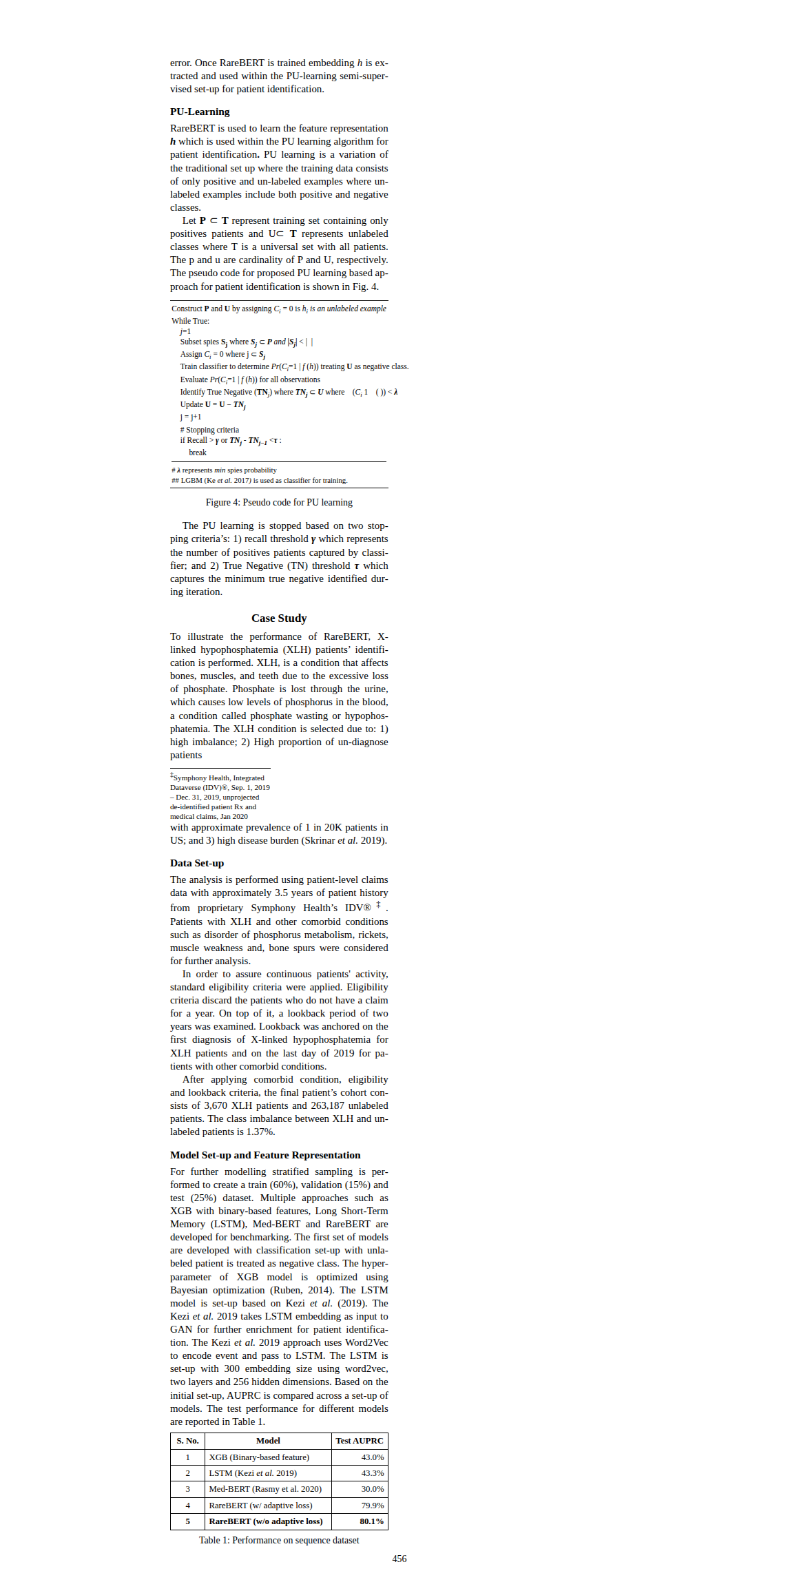error. Once RareBERT is trained embedding h is extracted and used within the PU-learning semi-supervised set-up for patient identification.
PU-Learning
RareBERT is used to learn the feature representation h which is used within the PU learning algorithm for patient identification. PU learning is a variation of the traditional set up where the training data consists of only positive and un-labeled examples where unlabeled examples include both positive and negative classes.
Let P ⊂ T represent training set containing only positives patients and U⊂ T represents unlabeled classes where T is a universal set with all patients. The p and u are cardinality of P and U, respectively. The pseudo code for proposed PU learning based approach for patient identification is shown in Fig. 4.
Construct P and U by assigning Ci = 0 is hi is an unlabeled example
While True:
j=1
Subset spies Sj where Sj ⊂ P and |Sj| < | |
Assign Ci = 0 where j ⊂ Sj
Train classifier to determine Pr(Ci=1 | f (h)) treating U as negative class.
Evaluate Pr(Ci=1 | f (h)) for all observations
Identify True Negative (TN j) where TNj ⊂ U where (Ci 1 ( )) < λ
Update U = U − TNj
j = j+1
# Stopping criteria
if Recall > γ or TNj - TNj−1 <τ :
break
# λ represents min spies probability
## LGBM (Ke et al. 2017) is used as classifier for training.
Figure 4: Pseudo code for PU learning
The PU learning is stopped based on two stopping criteria’s: 1) recall threshold γ which represents the number of positives patients captured by classifier; and 2) True Negative (TN) threshold τ which captures the minimum true negative identified during iteration.
Case Study
To illustrate the performance of RareBERT, X-linked hypophosphatemia (XLH) patients’ identification is performed. XLH, is a condition that affects bones, muscles, and teeth due to the excessive loss of phosphate. Phosphate is lost through the urine, which causes low levels of phosphorus in the blood, a condition called phosphate wasting or hypophosphatemia. The XLH condition is selected due to: 1) high imbalance; 2) High proportion of un-diagnose patients
‡Symphony Health, Integrated Dataverse (IDV)®, Sep. 1, 2019 – Dec. 31, 2019, unprojected de-identified patient Rx and medical claims, Jan 2020
with approximate prevalence of 1 in 20K patients in US; and 3) high disease burden (Skrinar et al. 2019).
Data Set-up
The analysis is performed using patient-level claims data with approximately 3.5 years of patient history from proprietary Symphony Health’s IDV®‡. Patients with XLH and other comorbid conditions such as disorder of phosphorus metabolism, rickets, muscle weakness and, bone spurs were considered for further analysis.
In order to assure continuous patients' activity, standard eligibility criteria were applied. Eligibility criteria discard the patients who do not have a claim for a year. On top of it, a lookback period of two years was examined. Lookback was anchored on the first diagnosis of X-linked hypophosphatemia for XLH patients and on the last day of 2019 for patients with other comorbid conditions.
After applying comorbid condition, eligibility and lookback criteria, the final patient’s cohort consists of 3,670 XLH patients and 263,187 unlabeled patients. The class imbalance between XLH and unlabeled patients is 1.37%.
Model Set-up and Feature Representation
For further modelling stratified sampling is performed to create a train (60%), validation (15%) and test (25%) dataset. Multiple approaches such as XGB with binary-based features, Long Short-Term Memory (LSTM), Med-BERT and RareBERT are developed for benchmarking. The first set of models are developed with classification set-up with unlabeled patient is treated as negative class. The hyper-parameter of XGB model is optimized using Bayesian optimization (Ruben, 2014). The LSTM model is set-up based on Kezi et al. (2019). The Kezi et al. 2019 takes LSTM embedding as input to GAN for further enrichment for patient identification. The Kezi et al. 2019 approach uses Word2Vec to encode event and pass to LSTM. The LSTM is set-up with 300 embedding size using word2vec, two layers and 256 hidden dimensions. Based on the initial set-up, AUPRC is compared across a set-up of models. The test performance for different models are reported in Table 1.
| S. No. | Model | Test AUPRC |
| --- | --- | --- |
| 1 | XGB (Binary-based feature) | 43.0% |
| 2 | LSTM (Kezi et al. 2019) | 43.3% |
| 3 | Med-BERT (Rasmy et al. 2020) | 30.0% |
| 4 | RareBERT (w/ adaptive loss) | 79.9% |
| 5 | RareBERT (w/o adaptive loss) | 80.1% |
Table 1: Performance on sequence dataset
456